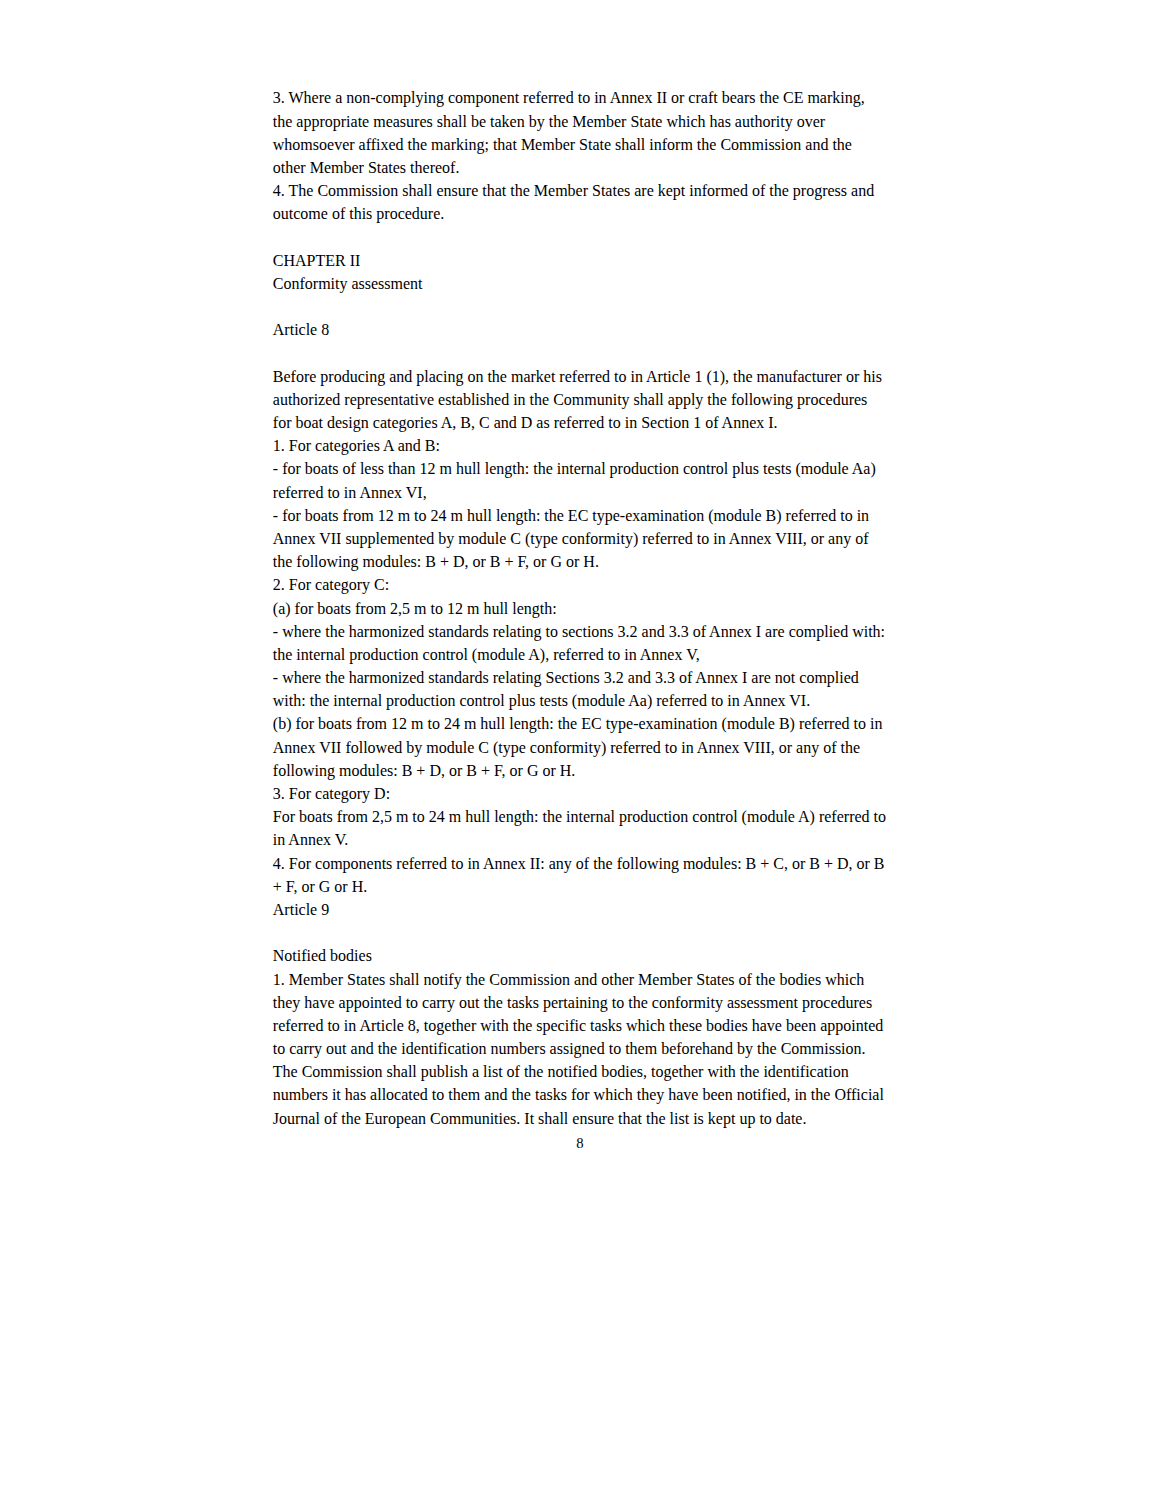3. Where a non-complying component referred to in Annex II or craft bears the CE marking, the appropriate measures shall be taken by the Member State which has authority over whomsoever affixed the marking; that Member State shall inform the Commission and the other Member States thereof.
4. The Commission shall ensure that the Member States are kept informed of the progress and outcome of this procedure.
CHAPTER II
Conformity assessment
Article 8
Before producing and placing on the market referred to in Article 1 (1), the manufacturer or his authorized representative established in the Community shall apply the following procedures for boat design categories A, B, C and D as referred to in Section 1 of Annex I.
1. For categories A and B:
- for boats of less than 12 m hull length: the internal production control plus tests (module Aa) referred to in Annex VI,
- for boats from 12 m to 24 m hull length: the EC type-examination (module B) referred to in Annex VII supplemented by module C (type conformity) referred to in Annex VIII, or any of the following modules: B + D, or B + F, or G or H.
2. For category C:
(a) for boats from 2,5 m to 12 m hull length:
- where the harmonized standards relating to sections 3.2 and 3.3 of Annex I are complied with: the internal production control (module A), referred to in Annex V,
- where the harmonized standards relating Sections 3.2 and 3.3 of Annex I are not complied with: the internal production control plus tests (module Aa) referred to in Annex VI.
(b) for boats from 12 m to 24 m hull length: the EC type-examination (module B) referred to in Annex VII followed by module C (type conformity) referred to in Annex VIII, or any of the following modules: B + D, or B + F, or G or H.
3. For category D:
For boats from 2,5 m to 24 m hull length: the internal production control (module A) referred to in Annex V.
4. For components referred to in Annex II: any of the following modules: B + C, or B + D, or B + F, or G or H.
Article 9
Notified bodies
1. Member States shall notify the Commission and other Member States of the bodies which they have appointed to carry out the tasks pertaining to the conformity assessment procedures referred to in Article 8, together with the specific tasks which these bodies have been appointed to carry out and the identification numbers assigned to them beforehand by the Commission.
The Commission shall publish a list of the notified bodies, together with the identification numbers it has allocated to them and the tasks for which they have been notified, in the Official Journal of the European Communities. It shall ensure that the list is kept up to date.
8